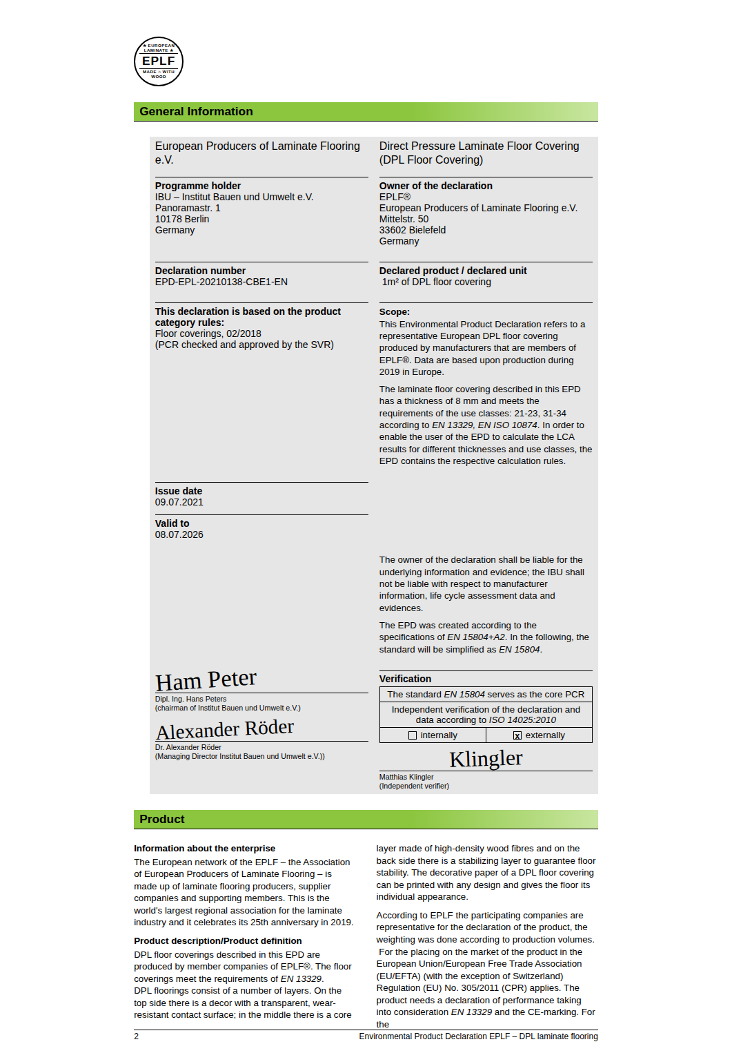★ EUROPEAN LAMINATE ★
EPLF
MADE ⌂ WITH WOOD
General Information
| European Producers of Laminate Flooring e.V. | Direct Pressure Laminate Floor Covering (DPL Floor Covering) |
| Programme holder IBU – Institut Bauen und Umwelt e.V. Panoramastr. 1 10178 Berlin Germany | Owner of the declaration EPLF® European Producers of Laminate Flooring e.V. Mittelstr. 50 33602 Bielefeld Germany |
| Declaration number EPD-EPL-20210138-CBE1-EN | Declared product / declared unit 1m² of DPL floor covering |
| This declaration is based on the product category rules: Floor coverings, 02/2018 (PCR checked and approved by the SVR) | Scope: This Environmental Product Declaration refers to a representative European DPL floor covering produced by manufacturers that are members of EPLF®. Data are based upon production during 2019 in Europe. The laminate floor covering described in this EPD has a thickness of 8 mm and meets the requirements of the use classes: 21-23, 31-34 according to EN 13329, EN ISO 10874 . In order to enable the user of the EPD to calculate the LCA results for different thicknesses and use classes, the EPD contains the respective calculation rules. |
| Issue date 09.07.2021 Valid to 08.07.2026 | |
| | The owner of the declaration shall be liable for the underlying information and evidence; the IBU shall not be liable with respect to manufacturer information, life cycle assessment data and evidences. The EPD was created according to the specifications of EN 15804+A2 . In the following, the standard will be simplified as EN 15804 . |
| Ham Peter Dipl. Ing. Hans Peters (chairman of Institut Bauen und Umwelt e.V.) Alexander Röder Dr. Alexander Röder (Managing Director Institut Bauen und Umwelt e.V.)) | Verification / The standard EN 15804 serves as the core PCR / / Independent verification of the declaration and data according to ISO 14025:2010 / / internally / x externally / Klingler Matthias Klingler (Independent verifier) |
Product
Information about the enterprise
The European network of the EPLF – the Association of European Producers of Laminate Flooring – is made up of laminate flooring producers, supplier companies and supporting members. This is the world's largest regional association for the laminate industry and it celebrates its 25th anniversary in 2019.
Product description/Product definition
DPL floor coverings described in this EPD are produced by member companies of EPLF®. The floor coverings meet the requirements of EN 13329.
DPL floorings consist of a number of layers. On the top side there is a decor with a transparent, wear-resistant contact surface; in the middle there is a core layer made of high-density wood fibres and on the back side there is a stabilizing layer to guarantee floor stability. The decorative paper of a DPL floor covering can be printed with any design and gives the floor its individual appearance.
According to EPLF the participating companies are representative for the declaration of the product, the weighting was done according to production volumes.
For the placing on the market of the product in the European Union/European Free Trade Association (EU/EFTA) (with the exception of Switzerland) Regulation (EU) No. 305/2011 (CPR) applies. The product needs a declaration of performance taking into consideration EN 13329 and the CE-marking. For the
2
Environmental Product Declaration EPLF – DPL laminate flooring